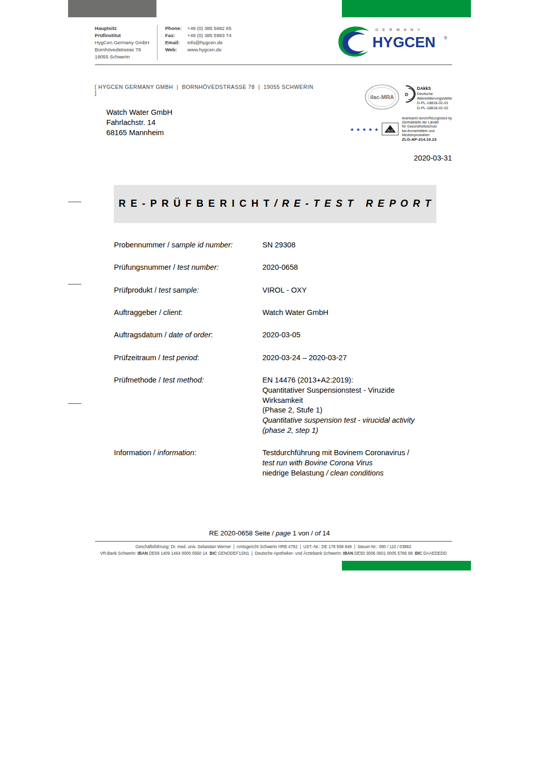Hauptsitz
Prüfinstitut
HygCen Germany GmbH
Bornhövedstrasse 78
19055 Schwerin
Phone:
Fax:
Email:
Web:
+49 (0) 385 5682 65
+49 (0) 385 5983 74
info@hygcen.de
www.hygcen.de
G E R M A N Y HYGCEN ®
[ HYGCEN GERMANY GMBH | BORNHÖVEDSTRASSE 78 | 19055 SCHWERIN ]
Watch Water GmbH
Fahrlachstr. 14
68165 Mannheim
ilac-MRA
D
DAkkS
Deutsche
Akkreditierungsstelle
D-PL-18818-02-01
D-PL-18818-02-02
★ ★ ★ ★ ★
ZLG
Anerkannt durch/Recognized by
Zentralstelle der Länder
für Gesundheitsschutz
bei Arzneimitteln und
Medizinprodukten
ZLG-AP-314.10.23
2020-03-31
R E - P R Ü F B E R I C H T / R E - T E S T R E P O R T
| Probennummer / sample id number: | SN 29308 |
| Prüfungsnummer / test number: | 2020-0658 |
| Prüfprodukt / test sample: | VIROL - OXY |
| Auftraggeber / client : | Watch Water GmbH |
| Auftragsdatum / date of order : | 2020-03-05 |
| Prüfzeitraum / test period : | 2020-03-24 – 2020-03-27 |
| Prüfmethode / test method: | EN 14476 (2013+A2:2019): Quantitativer Suspensionstest - Viruzide Wirksamkeit (Phase 2, Stufe 1) Quantitative suspension test - virucidal activity (phase 2, step 1) |
| Information / information: | Testdurchführung mit Bovinem Coronavirus / test run with Bovine Corona Virus niedrige Belastung / clean conditions |
RE 2020-0658 Seite / page 1 von / of 14
Geschäftsführung: Dr. med. univ. Sebastian Werner | Amtsgericht Schwerin HRB 4792 | UST.-Nr.: DE 178 599 849 | Steuer-Nr.: 090 / 110 / 03882
VR-Bank Schwerin: IBAN DE69 1409 1464 0000 0560 14 BIC GENODEF1SN1 | Deutsche Apotheker- und Ärztebank Schwerin: IBAN DE50 3006 0601 0005 5786 98 BIC DAAEDEDD